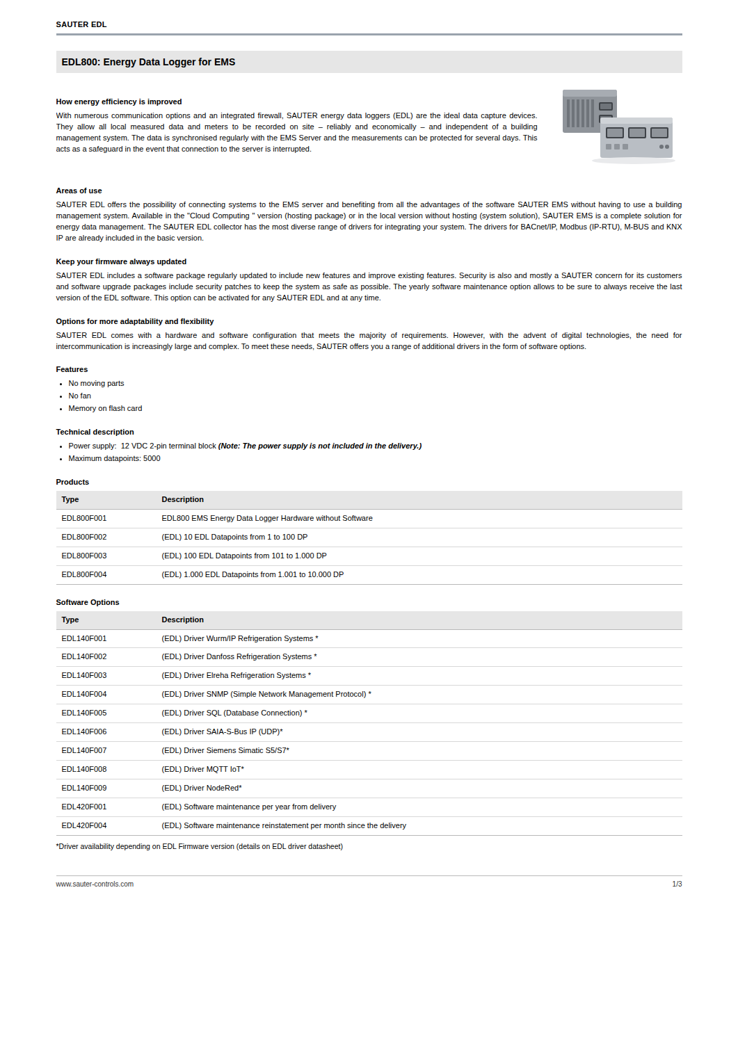SAUTER EDL
EDL800: Energy Data Logger for EMS
How energy efficiency is improved
With numerous communication options and an integrated firewall, SAUTER energy data loggers (EDL) are the ideal data capture devices. They allow all local measured data and meters to be recorded on site – reliably and economically – and independent of a building management system. The data is synchronised regularly with the EMS Server and the measurements can be protected for several days. This acts as a safeguard in the event that connection to the server is interrupted.
Areas of use
SAUTER EDL offers the possibility of connecting systems to the EMS server and benefiting from all the advantages of the software SAUTER EMS without having to use a building management system. Available in the "Cloud Computing " version (hosting package) or in the local version without hosting (system solution), SAUTER EMS is a complete solution for energy data management. The SAUTER EDL collector has the most diverse range of drivers for integrating your system. The drivers for BACnet/IP, Modbus (IP-RTU), M-BUS and KNX IP are already included in the basic version.
Keep your firmware always updated
SAUTER EDL includes a software package regularly updated to include new features and improve existing features. Security is also and mostly a SAUTER concern for its customers and software upgrade packages include security patches to keep the system as safe as possible. The yearly software maintenance option allows to be sure to always receive the last version of the EDL software. This option can be activated for any SAUTER EDL and at any time.
Options for more adaptability and flexibility
SAUTER EDL comes with a hardware and software configuration that meets the majority of requirements. However, with the advent of digital technologies, the need for intercommunication is increasingly large and complex. To meet these needs, SAUTER offers you a range of additional drivers in the form of software options.
Features
No moving parts
No fan
Memory on flash card
Technical description
Power supply: 12 VDC 2-pin terminal block (Note: The power supply is not included in the delivery.)
Maximum datapoints: 5000
Products
| Type | Description |
| --- | --- |
| EDL800F001 | EDL800 EMS Energy Data Logger Hardware without Software |
| EDL800F002 | (EDL) 10 EDL Datapoints from 1 to 100 DP |
| EDL800F003 | (EDL) 100 EDL Datapoints from 101 to 1.000 DP |
| EDL800F004 | (EDL) 1.000 EDL Datapoints from 1.001 to 10.000 DP |
Software Options
| Type | Description |
| --- | --- |
| EDL140F001 | (EDL) Driver Wurm/IP Refrigeration Systems * |
| EDL140F002 | (EDL) Driver Danfoss Refrigeration Systems * |
| EDL140F003 | (EDL) Driver Elreha Refrigeration Systems * |
| EDL140F004 | (EDL) Driver SNMP (Simple Network Management Protocol) * |
| EDL140F005 | (EDL) Driver SQL (Database Connection) * |
| EDL140F006 | (EDL) Driver SAIA-S-Bus IP (UDP)* |
| EDL140F007 | (EDL) Driver Siemens Simatic S5/S7* |
| EDL140F008 | (EDL) Driver MQTT IoT* |
| EDL140F009 | (EDL) Driver NodeRed* |
| EDL420F001 | (EDL) Software maintenance per year from delivery |
| EDL420F004 | (EDL) Software maintenance reinstatement per month since the delivery |
*Driver availability depending on EDL Firmware version (details on EDL driver datasheet)
www.sauter-controls.com 1/3